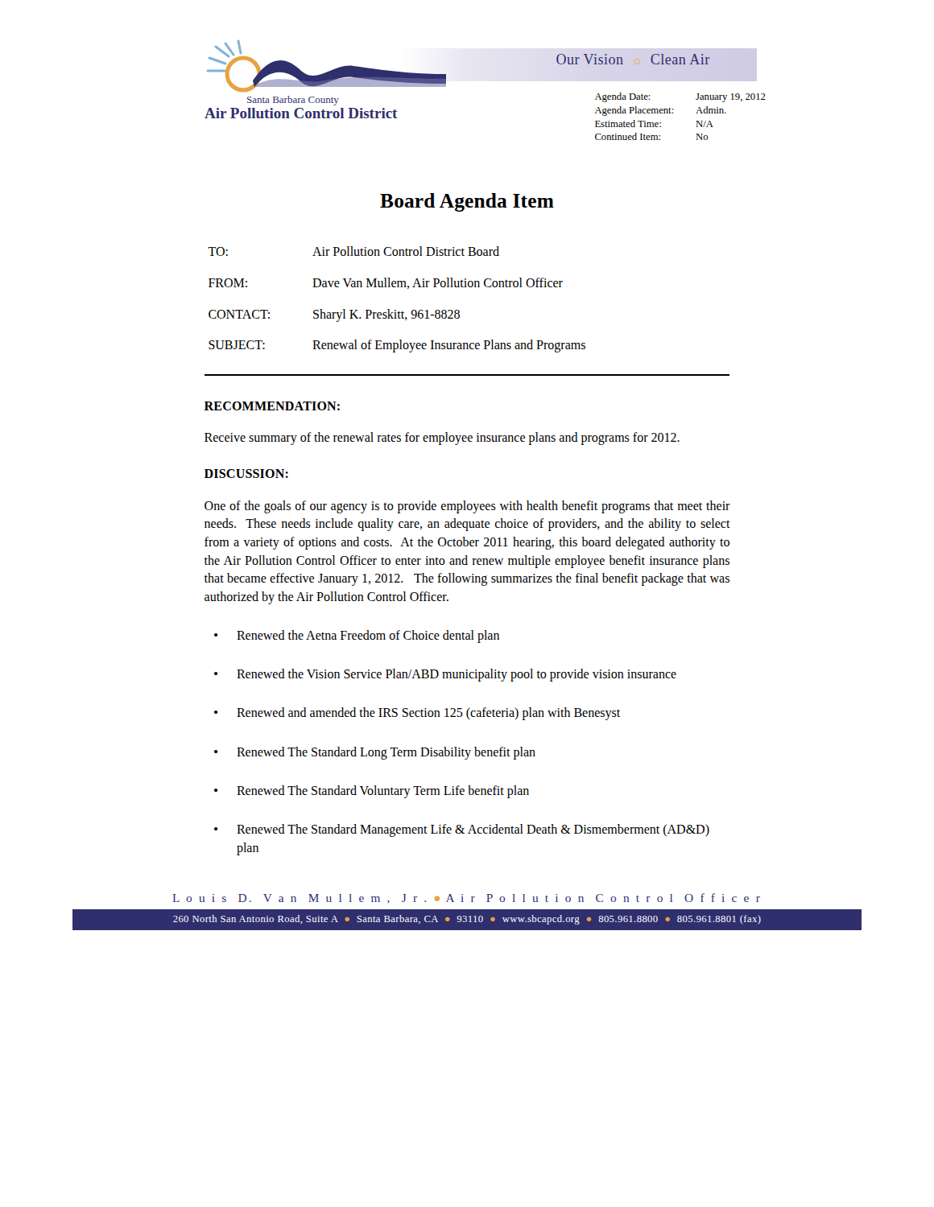Our Vision ☼ Clean Air
Santa Barbara County Air Pollution Control District
| Agenda Date: | January 19, 2012 |
| Agenda Placement: | Admin. |
| Estimated Time: | N/A |
| Continued Item: | No |
Board Agenda Item
| TO: | Air Pollution Control District Board |
| FROM: | Dave Van Mullem, Air Pollution Control Officer |
| CONTACT: | Sharyl K. Preskitt, 961-8828 |
| SUBJECT: | Renewal of Employee Insurance Plans and Programs |
RECOMMENDATION:
Receive summary of the renewal rates for employee insurance plans and programs for 2012.
DISCUSSION:
One of the goals of our agency is to provide employees with health benefit programs that meet their needs. These needs include quality care, an adequate choice of providers, and the ability to select from a variety of options and costs. At the October 2011 hearing, this board delegated authority to the Air Pollution Control Officer to enter into and renew multiple employee benefit insurance plans that became effective January 1, 2012. The following summarizes the final benefit package that was authorized by the Air Pollution Control Officer.
Renewed the Aetna Freedom of Choice dental plan
Renewed the Vision Service Plan/ABD municipality pool to provide vision insurance
Renewed and amended the IRS Section 125 (cafeteria) plan with Benesyst
Renewed The Standard Long Term Disability benefit plan
Renewed The Standard Voluntary Term Life benefit plan
Renewed The Standard Management Life & Accidental Death & Dismemberment (AD&D) plan
L o u i s D. V a n M u l l e m , J r .●A i r P o l l u t i o n C o n t r o l O f f i c e r
260 North San Antonio Road, Suite A ● Santa Barbara, CA ● 93110 ● www.sbcapcd.org ● 805.961.8800 ● 805.961.8801 (fax)